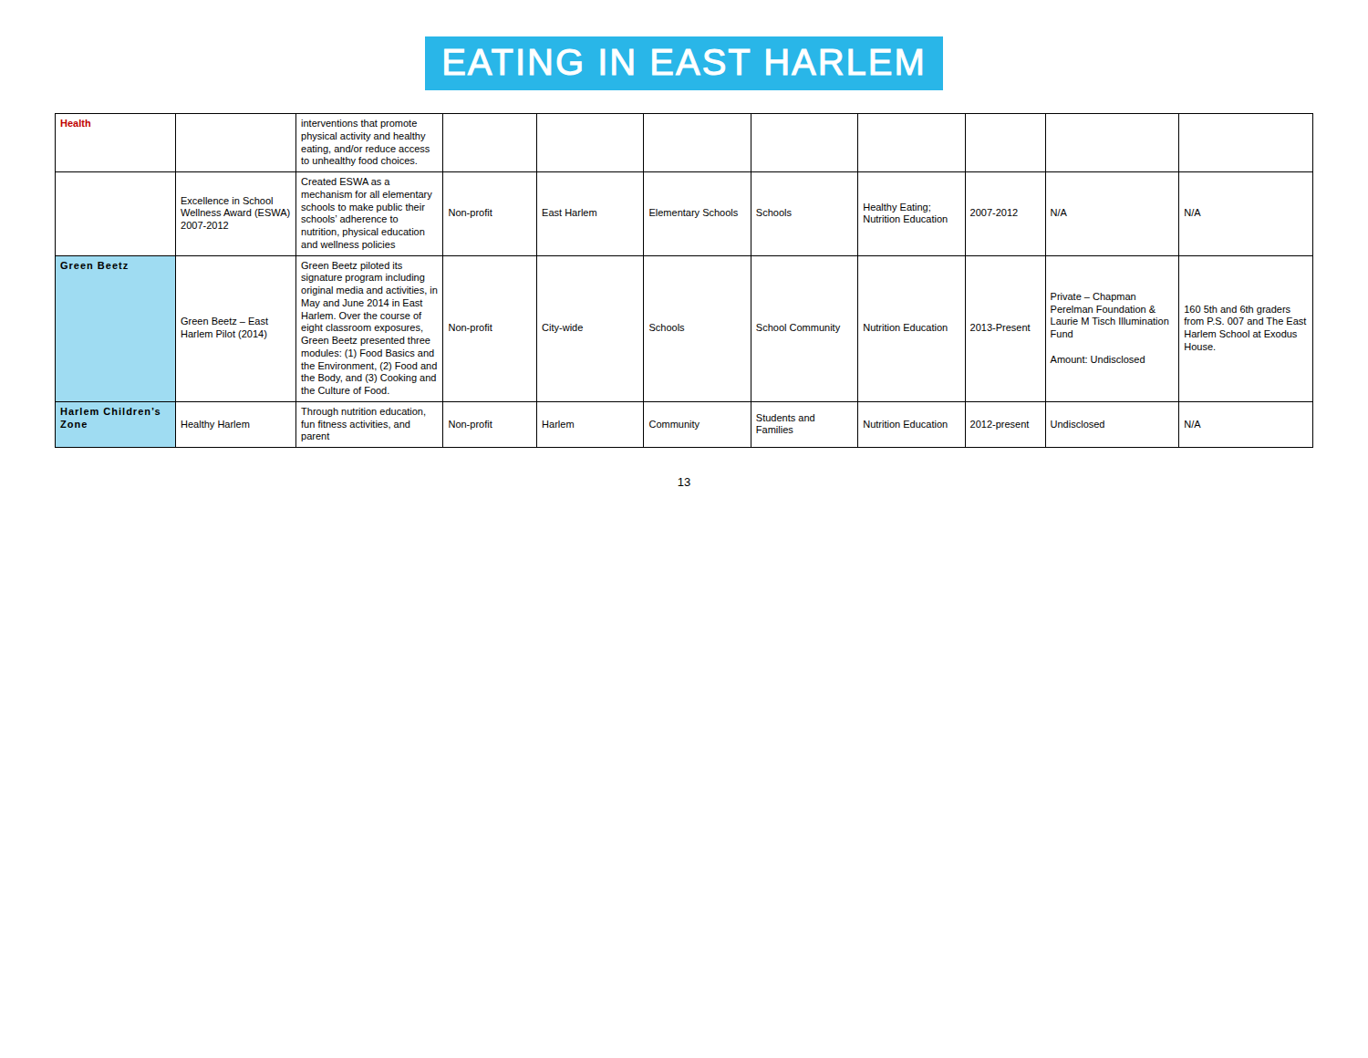EATING IN EAST HARLEM
| Health | | interventions that promote physical activity and healthy eating, and/or reduce access to unhealthy food choices. | | | | | | | | |
| | Excellence in School Wellness Award (ESWA) 2007-2012 | Created ESWA as a mechanism for all elementary schools to make public their schools’ adherence to nutrition, physical education and wellness policies | Non-profit | East Harlem | Elementary Schools | Schools | Healthy Eating; Nutrition Education | 2007-2012 | N/A | N/A |
| Green Beetz | Green Beetz – East Harlem Pilot (2014) | Green Beetz piloted its signature program including original media and activities, in May and June 2014 in East Harlem. Over the course of eight classroom exposures, Green Beetz presented three modules: (1) Food Basics and the Environment, (2) Food and the Body, and (3) Cooking and the Culture of Food. | Non-profit | City-wide | Schools | School Community | Nutrition Education | 2013-Present | Private – Chapman Perelman Foundation & Laurie M Tisch Illumination Fund Amount: Undisclosed | 160 5th and 6th graders from P.S. 007 and The East Harlem School at Exodus House. |
| Harlem Children’s Zone | Healthy Harlem | Through nutrition education, fun fitness activities, and parent | Non-profit | Harlem | Community | Students and Families | Nutrition Education | 2012-present | Undisclosed | N/A |
13